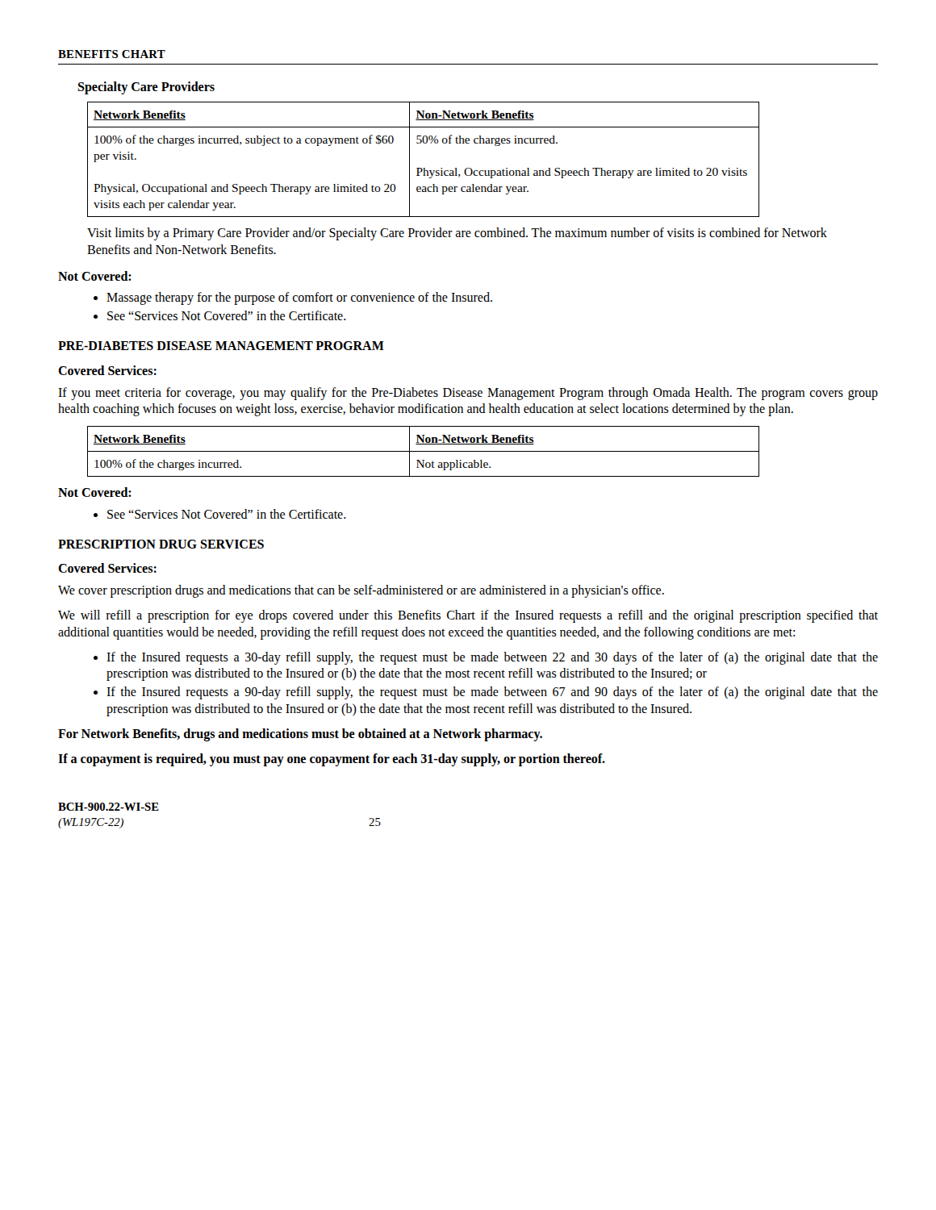BENEFITS CHART
Specialty Care Providers
| Network Benefits | Non-Network Benefits |
| --- | --- |
| 100% of the charges incurred, subject to a copayment of $60 per visit. Physical, Occupational and Speech Therapy are limited to 20 visits each per calendar year. | 50% of the charges incurred. Physical, Occupational and Speech Therapy are limited to 20 visits each per calendar year. |
Visit limits by a Primary Care Provider and/or Specialty Care Provider are combined. The maximum number of visits is combined for Network Benefits and Non-Network Benefits.
Not Covered:
Massage therapy for the purpose of comfort or convenience of the Insured.
See “Services Not Covered” in the Certificate.
PRE-DIABETES DISEASE MANAGEMENT PROGRAM
Covered Services:
If you meet criteria for coverage, you may qualify for the Pre-Diabetes Disease Management Program through Omada Health. The program covers group health coaching which focuses on weight loss, exercise, behavior modification and health education at select locations determined by the plan.
| Network Benefits | Non-Network Benefits |
| --- | --- |
| 100% of the charges incurred. | Not applicable. |
Not Covered:
See “Services Not Covered” in the Certificate.
PRESCRIPTION DRUG SERVICES
Covered Services:
We cover prescription drugs and medications that can be self-administered or are administered in a physician's office.
We will refill a prescription for eye drops covered under this Benefits Chart if the Insured requests a refill and the original prescription specified that additional quantities would be needed, providing the refill request does not exceed the quantities needed, and the following conditions are met:
If the Insured requests a 30-day refill supply, the request must be made between 22 and 30 days of the later of (a) the original date that the prescription was distributed to the Insured or (b) the date that the most recent refill was distributed to the Insured; or
If the Insured requests a 90-day refill supply, the request must be made between 67 and 90 days of the later of (a) the original date that the prescription was distributed to the Insured or (b) the date that the most recent refill was distributed to the Insured.
For Network Benefits, drugs and medications must be obtained at a Network pharmacy.
If a copayment is required, you must pay one copayment for each 31-day supply, or portion thereof.
BCH-900.22-WI-SE
(WL197C-22) 25